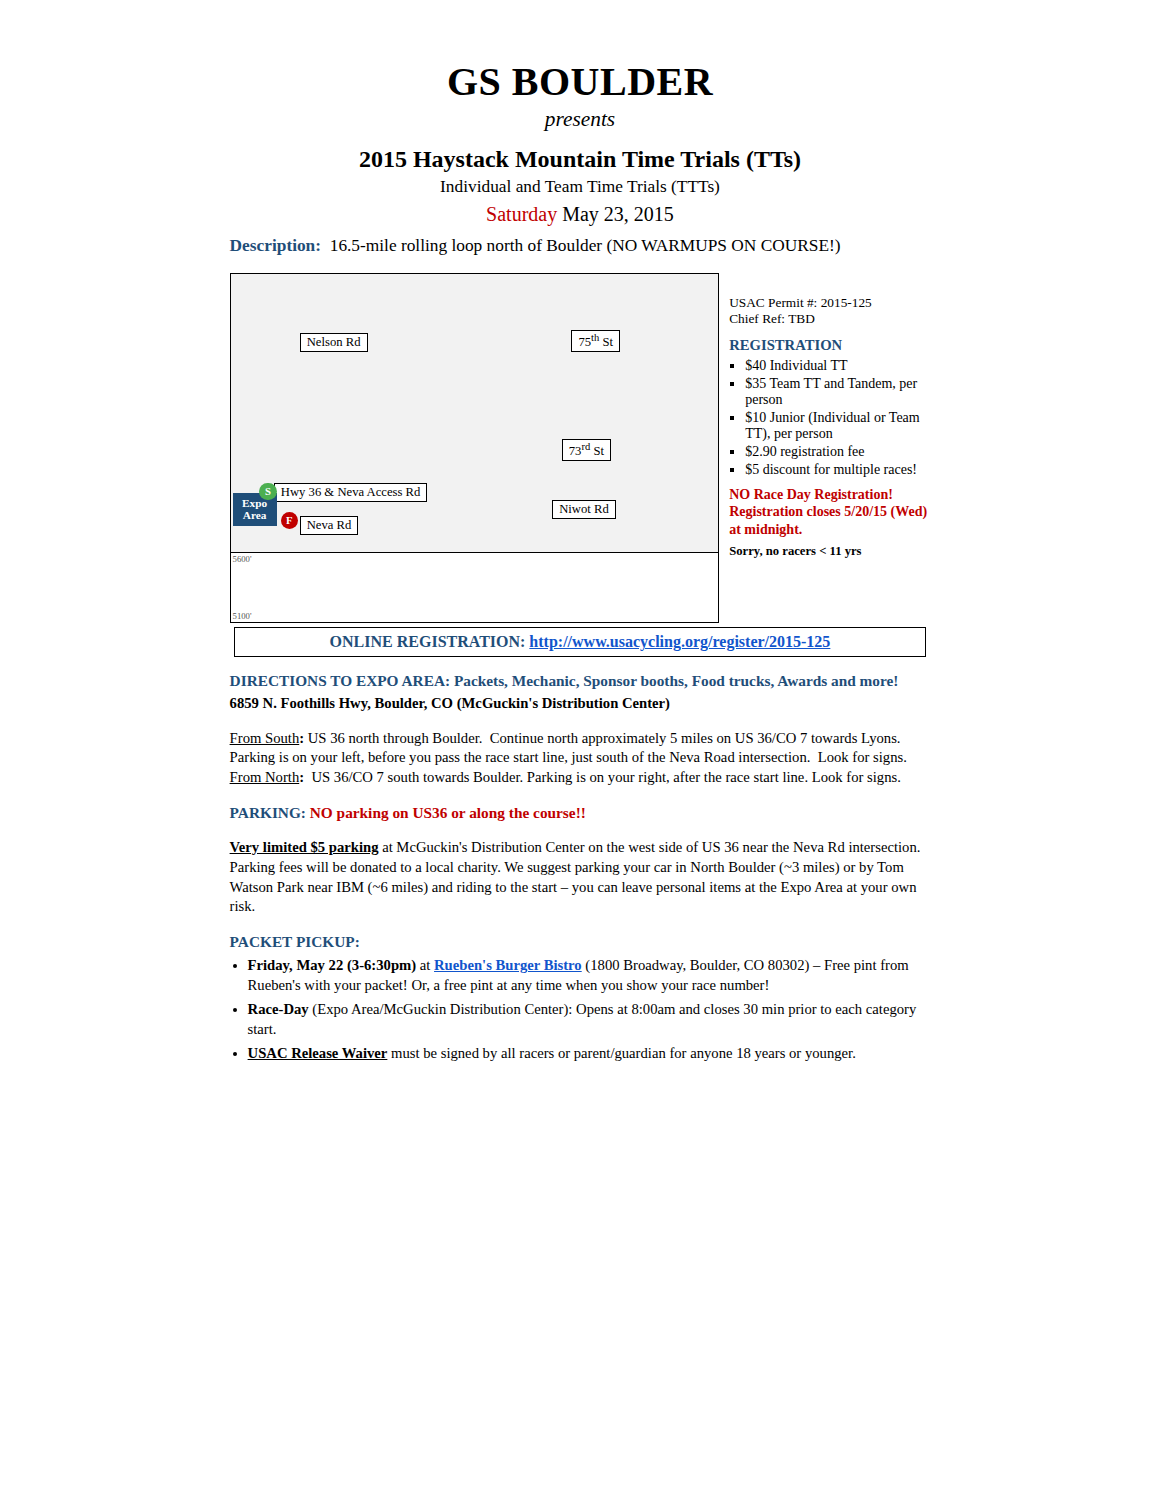GS BOULDER
presents
2015 Haystack Mountain Time Trials (TTs)
Individual and Team Time Trials (TTTs)
Saturday May 23, 2015
Description: 16.5-mile rolling loop north of Boulder (NO WARMUPS ON COURSE!)
Nelson Rd
75th St
73rd St
Hwy 36 & Neva Access Rd
Neva Rd
Niwot Rd
Expo
Area
S
F
5600' 5100'
USAC Permit #: 2015-125
Chief Ref: TBD
REGISTRATION
$40 Individual TT
$35 Team TT and Tandem, per person
$10 Junior (Individual or Team TT), per person
$2.90 registration fee
$5 discount for multiple races!
NO Race Day Registration!
Registration closes 5/20/15 (Wed) at midnight.
Sorry, no racers < 11 yrs
ONLINE REGISTRATION: http://www.usacycling.org/register/2015-125
DIRECTIONS TO EXPO AREA: Packets, Mechanic, Sponsor booths, Food trucks, Awards and more!
6859 N. Foothills Hwy, Boulder, CO (McGuckin's Distribution Center)
From South: US 36 north through Boulder. Continue north approximately 5 miles on US 36/CO 7 towards Lyons. Parking is on your left, before you pass the race start line, just south of the Neva Road intersection. Look for signs.
From North: US 36/CO 7 south towards Boulder. Parking is on your right, after the race start line. Look for signs.
PARKING: NO parking on US36 or along the course!!
Very limited $5 parking at McGuckin's Distribution Center on the west side of US 36 near the Neva Rd intersection. Parking fees will be donated to a local charity. We suggest parking your car in North Boulder (~3 miles) or by Tom Watson Park near IBM (~6 miles) and riding to the start – you can leave personal items at the Expo Area at your own risk.
PACKET PICKUP:
Friday, May 22 (3-6:30pm) at Rueben's Burger Bistro (1800 Broadway, Boulder, CO 80302) – Free pint from Rueben's with your packet! Or, a free pint at any time when you show your race number!
Race-Day (Expo Area/McGuckin Distribution Center): Opens at 8:00am and closes 30 min prior to each category start.
USAC Release Waiver must be signed by all racers or parent/guardian for anyone 18 years or younger.